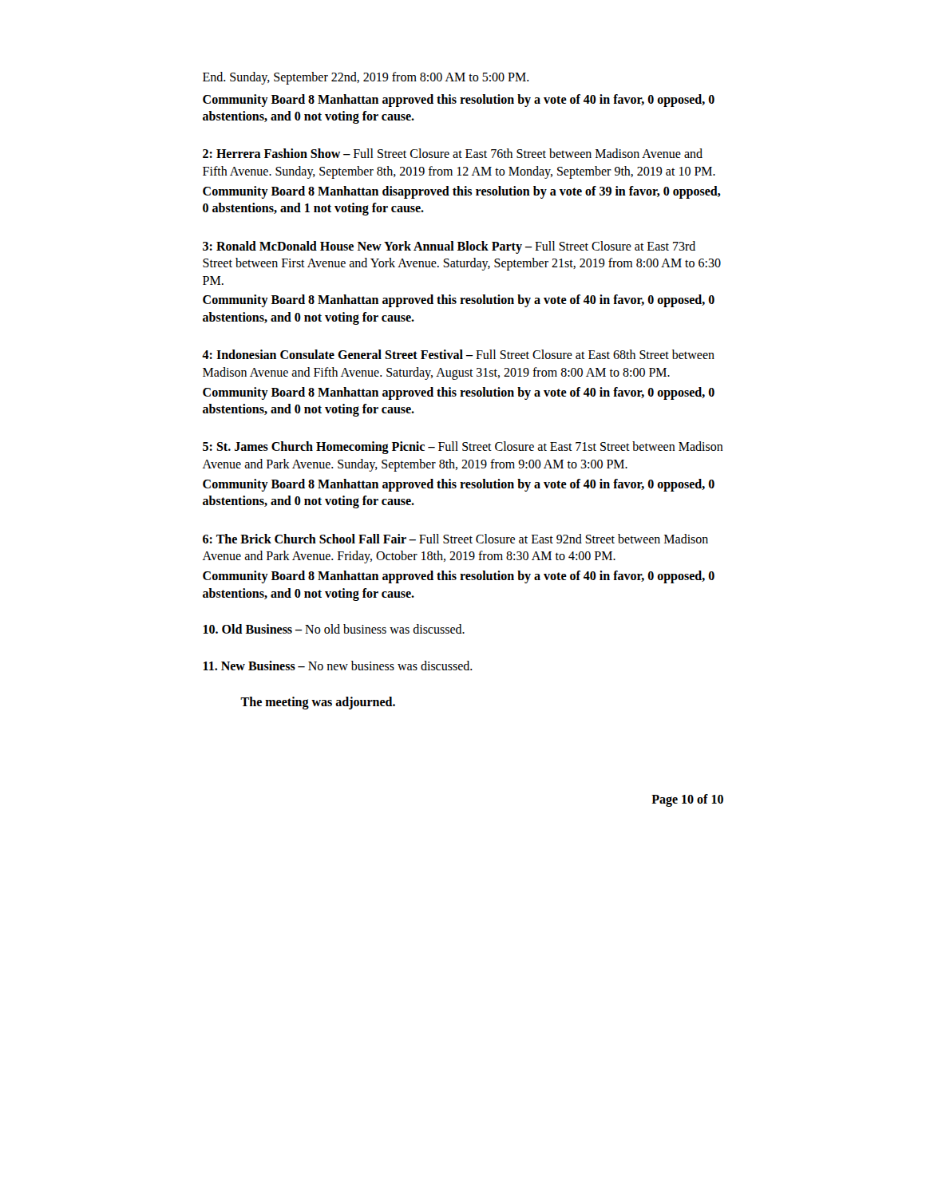End. Sunday, September 22nd, 2019 from 8:00 AM to 5:00 PM.
Community Board 8 Manhattan approved this resolution by a vote of 40 in favor, 0 opposed, 0 abstentions, and 0 not voting for cause.
2: Herrera Fashion Show – Full Street Closure at East 76th Street between Madison Avenue and Fifth Avenue. Sunday, September 8th, 2019 from 12 AM to Monday, September 9th, 2019 at 10 PM.
Community Board 8 Manhattan disapproved this resolution by a vote of 39 in favor, 0 opposed, 0 abstentions, and 1 not voting for cause.
3: Ronald McDonald House New York Annual Block Party – Full Street Closure at East 73rd Street between First Avenue and York Avenue. Saturday, September 21st, 2019 from 8:00 AM to 6:30 PM.
Community Board 8 Manhattan approved this resolution by a vote of 40 in favor, 0 opposed, 0 abstentions, and 0 not voting for cause.
4: Indonesian Consulate General Street Festival – Full Street Closure at East 68th Street between Madison Avenue and Fifth Avenue. Saturday, August 31st, 2019 from 8:00 AM to 8:00 PM.
Community Board 8 Manhattan approved this resolution by a vote of 40 in favor, 0 opposed, 0 abstentions, and 0 not voting for cause.
5: St. James Church Homecoming Picnic – Full Street Closure at East 71st Street between Madison Avenue and Park Avenue. Sunday, September 8th, 2019 from 9:00 AM to 3:00 PM.
Community Board 8 Manhattan approved this resolution by a vote of 40 in favor, 0 opposed, 0 abstentions, and 0 not voting for cause.
6: The Brick Church School Fall Fair – Full Street Closure at East 92nd Street between Madison Avenue and Park Avenue. Friday, October 18th, 2019 from 8:30 AM to 4:00 PM.
Community Board 8 Manhattan approved this resolution by a vote of 40 in favor, 0 opposed, 0 abstentions, and 0 not voting for cause.
10. Old Business – No old business was discussed.
11. New Business – No new business was discussed.
The meeting was adjourned.
Page 10 of 10